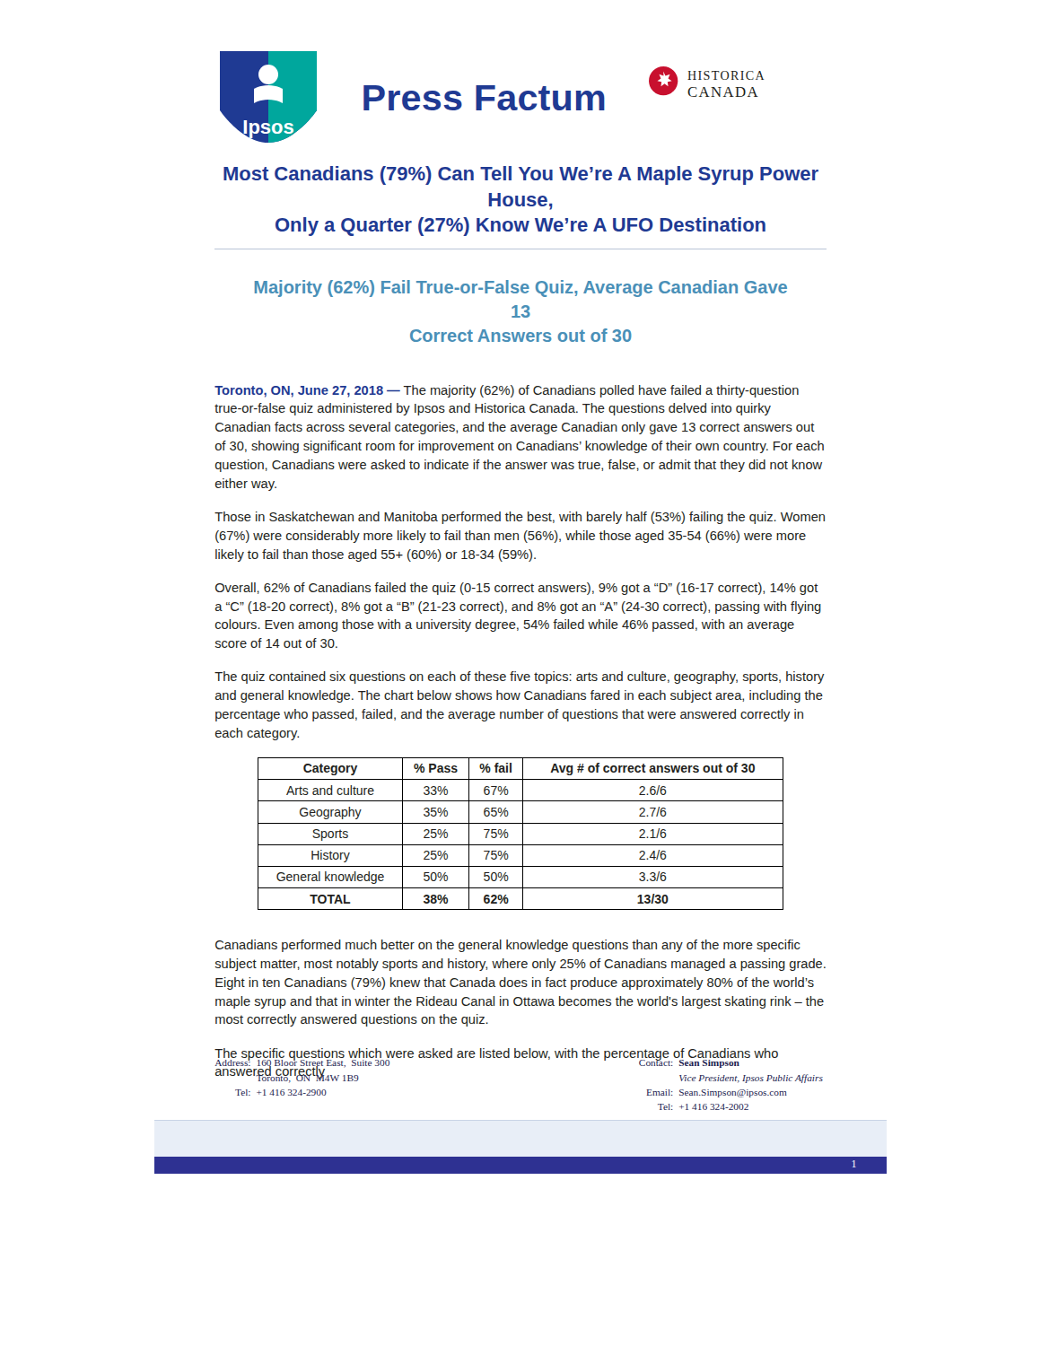Ipsos
Press Factum
HISTORICA CANADA
Most Canadians (79%) Can Tell You We’re A Maple Syrup Power House,
Only a Quarter (27%) Know We’re A UFO Destination
Majority (62%) Fail True-or-False Quiz, Average Canadian Gave 13
Correct Answers out of 30
Toronto, ON, June 27, 2018 — The majority (62%) of Canadians polled have failed a thirty-question true-or-false quiz administered by Ipsos and Historica Canada. The questions delved into quirky Canadian facts across several categories, and the average Canadian only gave 13 correct answers out of 30, showing significant room for improvement on Canadians’ knowledge of their own country. For each question, Canadians were asked to indicate if the answer was true, false, or admit that they did not know either way.
Those in Saskatchewan and Manitoba performed the best, with barely half (53%) failing the quiz. Women (67%) were considerably more likely to fail than men (56%), while those aged 35-54 (66%) were more likely to fail than those aged 55+ (60%) or 18-34 (59%).
Overall, 62% of Canadians failed the quiz (0-15 correct answers), 9% got a “D” (16-17 correct), 14% got a “C” (18-20 correct), 8% got a “B” (21-23 correct), and 8% got an “A” (24-30 correct), passing with flying colours. Even among those with a university degree, 54% failed while 46% passed, with an average score of 14 out of 30.
The quiz contained six questions on each of these five topics: arts and culture, geography, sports, history and general knowledge. The chart below shows how Canadians fared in each subject area, including the percentage who passed, failed, and the average number of questions that were answered correctly in each category.
| Category | % Pass | % fail | Avg # of correct answers out of 30 |
| --- | --- | --- | --- |
| Arts and culture | 33% | 67% | 2.6/6 |
| Geography | 35% | 65% | 2.7/6 |
| Sports | 25% | 75% | 2.1/6 |
| History | 25% | 75% | 2.4/6 |
| General knowledge | 50% | 50% | 3.3/6 |
| TOTAL | 38% | 62% | 13/30 |
Canadians performed much better on the general knowledge questions than any of the more specific subject matter, most notably sports and history, where only 25% of Canadians managed a passing grade. Eight in ten Canadians (79%) knew that Canada does in fact produce approximately 80% of the world’s maple syrup and that in winter the Rideau Canal in Ottawa becomes the world's largest skating rink – the most correctly answered questions on the quiz.
The specific questions which were asked are listed below, with the percentage of Canadians who answered correctly
| Address: | 160 Bloor Street East, Suite 300 |
| | Toronto, ON M4W 1B9 |
| Tel: | +1 416 324-2900 |
| Contact: | Sean Simpson |
| | Vice President, Ipsos Public Affairs |
| Email: | Sean.Simpson@ipsos.com |
| Tel: | +1 416 324-2002 |
1